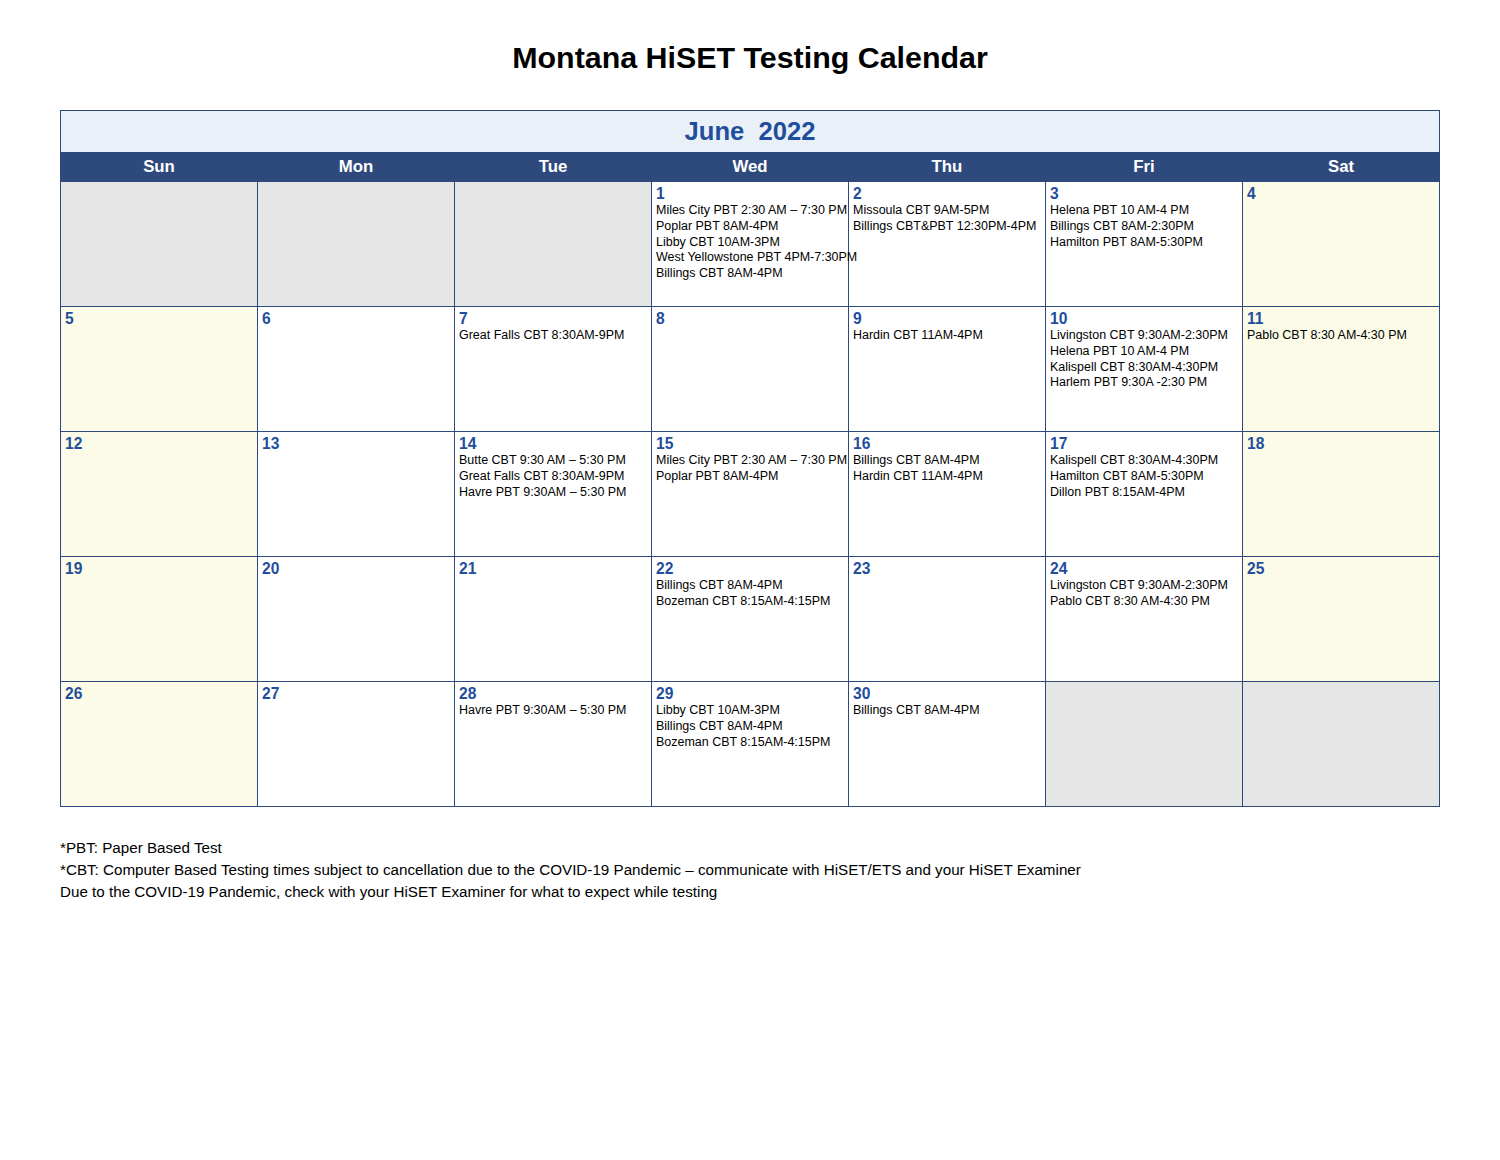Montana HiSET Testing Calendar
June 2022
| Sun | Mon | Tue | Wed | Thu | Fri | Sat |
| --- | --- | --- | --- | --- | --- | --- |
| | | | 1 Miles City PBT 2:30 AM – 7:30 PM Poplar PBT 8AM-4PM Libby CBT 10AM-3PM West Yellowstone PBT 4PM-7:30PM Billings CBT 8AM-4PM | 2 Missoula CBT 9AM-5PM Billings CBT&PBT 12:30PM-4PM | 3 Helena PBT 10 AM-4 PM Billings CBT 8AM-2:30PM Hamilton PBT 8AM-5:30PM | 4 |
| 5 | 6 | 7 Great Falls CBT 8:30AM-9PM | 8 | 9 Hardin CBT 11AM-4PM | 10 Livingston CBT 9:30AM-2:30PM Helena PBT 10 AM-4 PM Kalispell CBT 8:30AM-4:30PM Harlem PBT 9:30A -2:30 PM | 11 Pablo CBT 8:30 AM-4:30 PM |
| 12 | 13 | 14 Butte CBT 9:30 AM – 5:30 PM Great Falls CBT 8:30AM-9PM Havre PBT 9:30AM – 5:30 PM | 15 Miles City PBT 2:30 AM – 7:30 PM Poplar PBT 8AM-4PM | 16 Billings CBT 8AM-4PM Hardin CBT 11AM-4PM | 17 Kalispell CBT 8:30AM-4:30PM Hamilton CBT 8AM-5:30PM Dillon PBT 8:15AM-4PM | 18 |
| 19 | 20 | 21 | 22 Billings CBT 8AM-4PM Bozeman CBT 8:15AM-4:15PM | 23 | 24 Livingston CBT 9:30AM-2:30PM Pablo CBT 8:30 AM-4:30 PM | 25 |
| 26 | 27 | 28 Havre PBT 9:30AM – 5:30 PM | 29 Libby CBT 10AM-3PM Billings CBT 8AM-4PM Bozeman CBT 8:15AM-4:15PM | 30 Billings CBT 8AM-4PM | | |
*PBT: Paper Based Test
*CBT: Computer Based Testing times subject to cancellation due to the COVID-19 Pandemic – communicate with HiSET/ETS and your HiSET Examiner
Due to the COVID-19 Pandemic, check with your HiSET Examiner for what to expect while testing